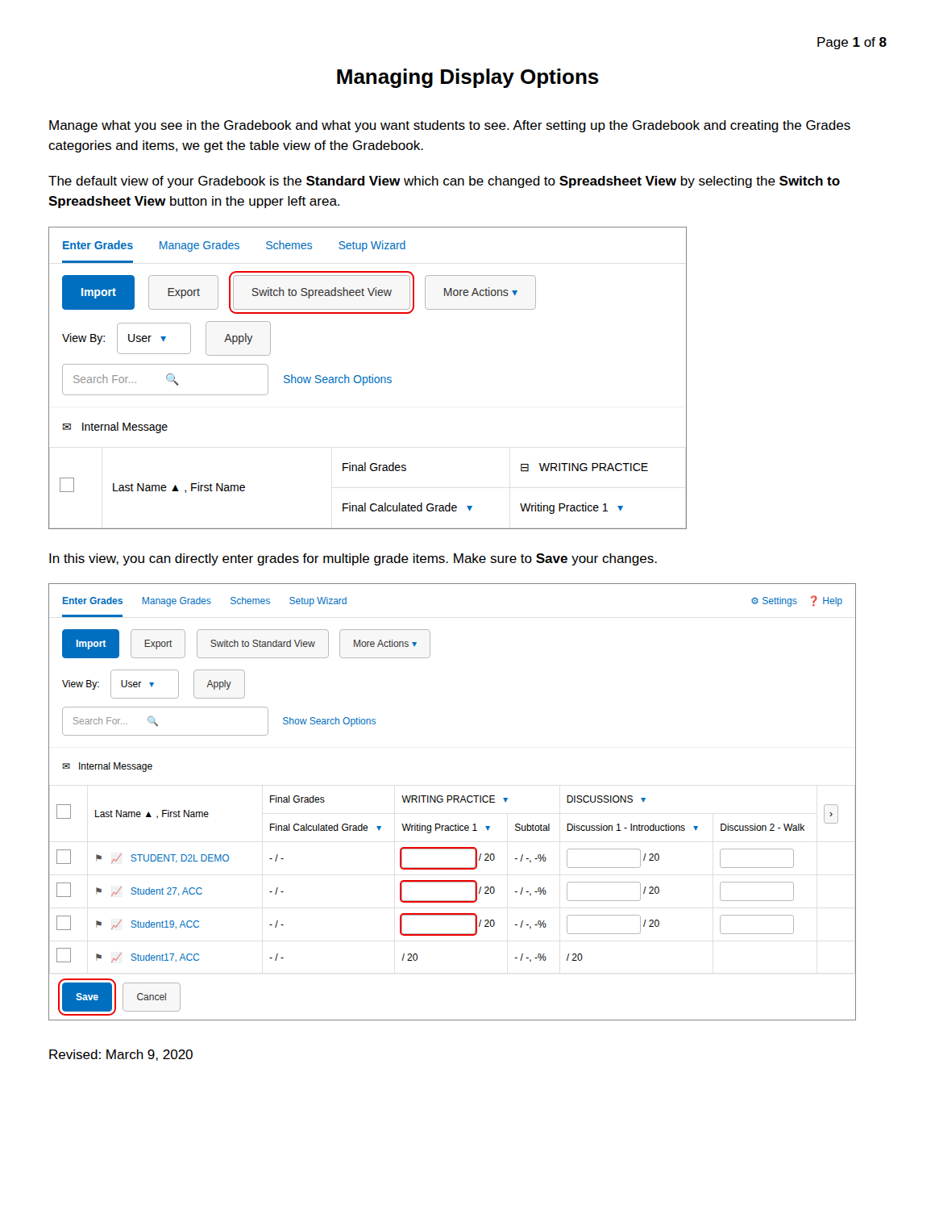Page 1 of 8
Managing Display Options
Manage what you see in the Gradebook and what you want students to see. After setting up the Gradebook and creating the Grades categories and items, we get the table view of the Gradebook.
The default view of your Gradebook is the Standard View which can be changed to Spreadsheet View by selecting the Switch to Spreadsheet View button in the upper left area.
Enter Grades Manage Grades Schemes Setup Wizard
Import Export Switch to Spreadsheet View More Actions ▾
View By: User ▾ Apply
Search For... 🔍 Show Search Options
✉ Internal Message
| | Last Name ▲ , First Name | Final Grades | ⊟ WRITING PRACTICE |
| Final Calculated Grade ▾ | Writing Practice 1 ▾ |
In this view, you can directly enter grades for multiple grade items. Make sure to Save your changes.
⚙ Settings ❓ Help
Enter Grades Manage Grades Schemes Setup Wizard
Import Export Switch to Standard View More Actions ▾
View By: User ▾ Apply
Search For... 🔍 Show Search Options
✉ Internal Message
| | Last Name ▲ , First Name | Final Grades | WRITING PRACTICE ▾ | DISCUSSIONS ▾ | › |
| Final Calculated Grade ▾ | Writing Practice 1 ▾ | Subtotal | Discussion 1 - Introductions ▾ | Discussion 2 - Walk |
| | ⚑ 📈 STUDENT, D2L DEMO | - / - | / 20 | - / -, -% | / 20 | | |
| | ⚑ 📈 Student 27, ACC | - / - | / 20 | - / -, -% | / 20 | | |
| | ⚑ 📈 Student19, ACC | - / - | / 20 | - / -, -% | / 20 | | |
| | ⚑ 📈 Student17, ACC | - / - | / 20 | - / -, -% | / 20 | | |
Save Cancel
Revised: March 9, 2020